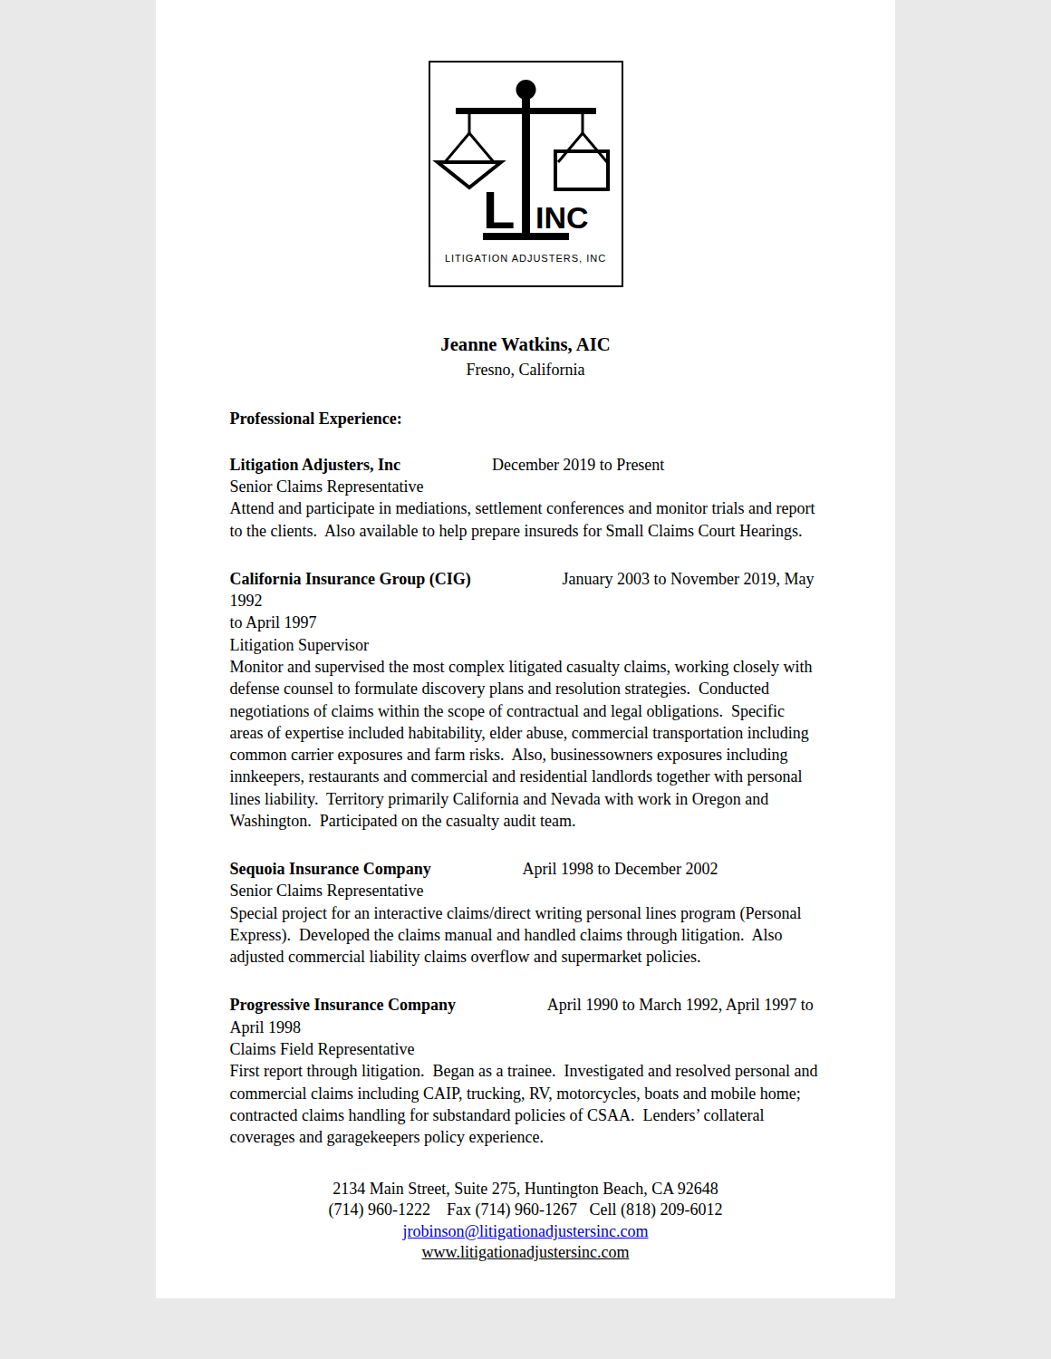Litigation Adjusters, Inc. scales of justice logo L INC LITIGATION ADJUSTERS, INC
Jeanne Watkins, AIC
Fresno, California
Professional Experience:
Litigation Adjusters, IncDecember 2019 to Present
Senior Claims Representative
Attend and participate in mediations, settlement conferences and monitor trials and report to the clients. Also available to help prepare insureds for Small Claims Court Hearings.
California Insurance Group (CIG)January 2003 to November 2019, May 1992
to April 1997
Litigation Supervisor
Monitor and supervised the most complex litigated casualty claims, working closely with defense counsel to formulate discovery plans and resolution strategies. Conducted negotiations of claims within the scope of contractual and legal obligations. Specific areas of expertise included habitability, elder abuse, commercial transportation including common carrier exposures and farm risks. Also, businessowners exposures including innkeepers, restaurants and commercial and residential landlords together with personal lines liability. Territory primarily California and Nevada with work in Oregon and Washington. Participated on the casualty audit team.
Sequoia Insurance CompanyApril 1998 to December 2002
Senior Claims Representative
Special project for an interactive claims/direct writing personal lines program (Personal Express). Developed the claims manual and handled claims through litigation. Also adjusted commercial liability claims overflow and supermarket policies.
Progressive Insurance CompanyApril 1990 to March 1992, April 1997 to
April 1998
Claims Field Representative
First report through litigation. Began as a trainee. Investigated and resolved personal and commercial claims including CAIP, trucking, RV, motorcycles, boats and mobile home; contracted claims handling for substandard policies of CSAA. Lenders’ collateral coverages and garagekeepers policy experience.
2134 Main Street, Suite 275, Huntington Beach, CA 92648
(714) 960-1222 Fax (714) 960-1267 Cell (818) 209-6012
jrobinson@litigationadjustersinc.com
www.litigationadjustersinc.com